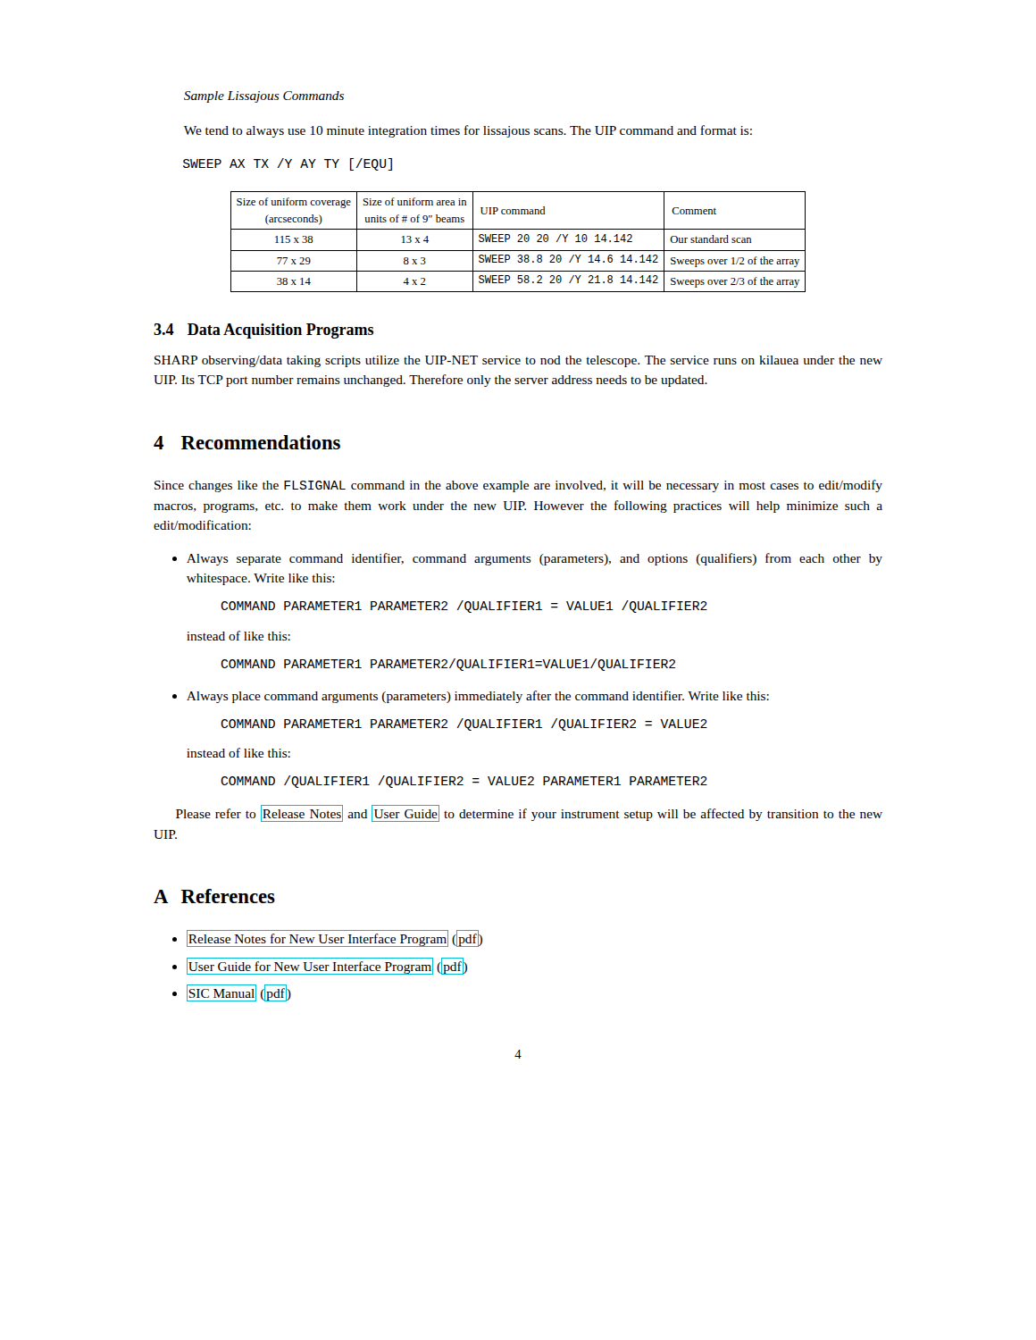Sample Lissajous Commands
We tend to always use 10 minute integration times for lissajous scans. The UIP command and format is:
SWEEP AX TX /Y AY TY [/EQU]
| Size of uniform coverage (arcseconds) | Size of uniform area in units of # of 9″ beams | UIP command | Comment |
| --- | --- | --- | --- |
| 115 x 38 | 13 x 4 | SWEEP 20 20 /Y 10 14.142 | Our standard scan |
| 77 x 29 | 8 x 3 | SWEEP 38.8 20 /Y 14.6 14.142 | Sweeps over 1/2 of the array |
| 38 x 14 | 4 x 2 | SWEEP 58.2 20 /Y 21.8 14.142 | Sweeps over 2/3 of the array |
3.4 Data Acquisition Programs
SHARP observing/data taking scripts utilize the UIP-NET service to nod the telescope. The service runs on kilauea under the new UIP. Its TCP port number remains unchanged. Therefore only the server address needs to be updated.
4 Recommendations
Since changes like the FLSIGNAL command in the above example are involved, it will be necessary in most cases to edit/modify macros, programs, etc. to make them work under the new UIP. However the following practices will help minimize such a edit/modification:
Always separate command identifier, command arguments (parameters), and options (qualifiers) from each other by whitespace. Write like this:
COMMAND PARAMETER1 PARAMETER2 /QUALIFIER1 = VALUE1 /QUALIFIER2
instead of like this:
COMMAND PARAMETER1 PARAMETER2/QUALIFIER1=VALUE1/QUALIFIER2
Always place command arguments (parameters) immediately after the command identifier. Write like this:
COMMAND PARAMETER1 PARAMETER2 /QUALIFIER1 /QUALIFIER2 = VALUE2
instead of like this:
COMMAND /QUALIFIER1 /QUALIFIER2 = VALUE2 PARAMETER1 PARAMETER2
Please refer to Release Notes and User Guide to determine if your instrument setup will be affected by transition to the new UIP.
AReferences
Release Notes for New User Interface Program (pdf)
User Guide for New User Interface Program (pdf)
SIC Manual (pdf)
4